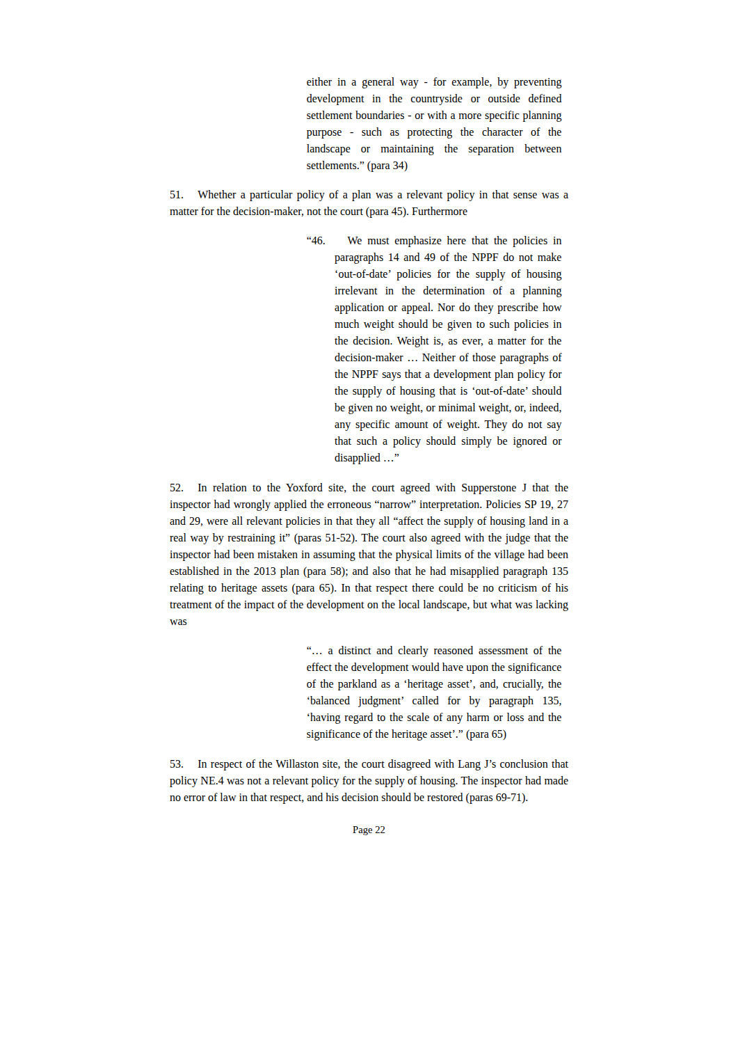either in a general way - for example, by preventing development in the countryside or outside defined settlement boundaries - or with a more specific planning purpose - such as protecting the character of the landscape or maintaining the separation between settlements.” (para 34)
51. Whether a particular policy of a plan was a relevant policy in that sense was a matter for the decision-maker, not the court (para 45). Furthermore
“46. We must emphasize here that the policies in paragraphs 14 and 49 of the NPPF do not make ‘out-of-date’ policies for the supply of housing irrelevant in the determination of a planning application or appeal. Nor do they prescribe how much weight should be given to such policies in the decision. Weight is, as ever, a matter for the decision-maker … Neither of those paragraphs of the NPPF says that a development plan policy for the supply of housing that is ‘out-of-date’ should be given no weight, or minimal weight, or, indeed, any specific amount of weight. They do not say that such a policy should simply be ignored or disapplied …”
52. In relation to the Yoxford site, the court agreed with Supperstone J that the inspector had wrongly applied the erroneous “narrow” interpretation. Policies SP 19, 27 and 29, were all relevant policies in that they all “affect the supply of housing land in a real way by restraining it” (paras 51-52). The court also agreed with the judge that the inspector had been mistaken in assuming that the physical limits of the village had been established in the 2013 plan (para 58); and also that he had misapplied paragraph 135 relating to heritage assets (para 65). In that respect there could be no criticism of his treatment of the impact of the development on the local landscape, but what was lacking was
“… a distinct and clearly reasoned assessment of the effect the development would have upon the significance of the parkland as a ‘heritage asset’, and, crucially, the ‘balanced judgment’ called for by paragraph 135, ‘having regard to the scale of any harm or loss and the significance of the heritage asset’.” (para 65)
53. In respect of the Willaston site, the court disagreed with Lang J’s conclusion that policy NE.4 was not a relevant policy for the supply of housing. The inspector had made no error of law in that respect, and his decision should be restored (paras 69-71).
Page 22